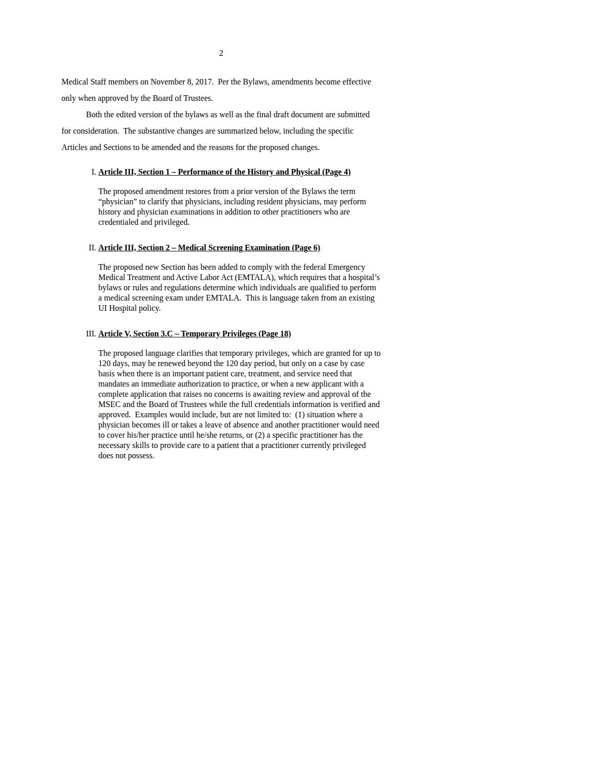2
Medical Staff members on November 8, 2017. Per the Bylaws, amendments become effective only when approved by the Board of Trustees.
Both the edited version of the bylaws as well as the final draft document are submitted for consideration. The substantive changes are summarized below, including the specific Articles and Sections to be amended and the reasons for the proposed changes.
Article III, Section 1 – Performance of the History and Physical (Page 4)
The proposed amendment restores from a prior version of the Bylaws the term “physician” to clarify that physicians, including resident physicians, may perform history and physician examinations in addition to other practitioners who are credentialed and privileged.
Article III, Section 2 – Medical Screening Examination (Page 6)
The proposed new Section has been added to comply with the federal Emergency Medical Treatment and Active Labor Act (EMTALA), which requires that a hospital’s bylaws or rules and regulations determine which individuals are qualified to perform a medical screening exam under EMTALA. This is language taken from an existing UI Hospital policy.
Article V, Section 3.C – Temporary Privileges (Page 18)
The proposed language clarifies that temporary privileges, which are granted for up to 120 days, may be renewed beyond the 120 day period, but only on a case by case basis when there is an important patient care, treatment, and service need that mandates an immediate authorization to practice, or when a new applicant with a complete application that raises no concerns is awaiting review and approval of the MSEC and the Board of Trustees while the full credentials information is verified and approved. Examples would include, but are not limited to: (1) situation where a physician becomes ill or takes a leave of absence and another practitioner would need to cover his/her practice until he/she returns, or (2) a specific practitioner has the necessary skills to provide care to a patient that a practitioner currently privileged does not possess.